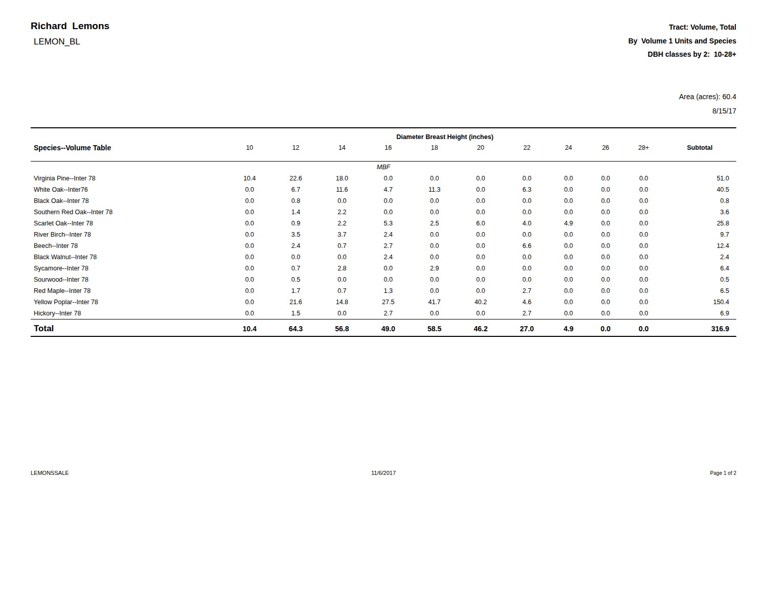Richard Lemons
LEMON_BL
Tract: Volume, Total
By Volume 1 Units and Species
DBH classes by 2: 10-28+
Area (acres): 60.4
8/15/17
| | Diameter Breast Height (inches) | |
| --- | --- | --- |
| Species--Volume Table | 10 | 12 | 14 | 16 | 18 | 20 | 22 | 24 | 26 | 28+ | Subtotal |
| MBF |
| Virginia Pine--Inter 78 | 10.4 | 22.6 | 18.0 | 0.0 | 0.0 | 0.0 | 0.0 | 0.0 | 0.0 | 0.0 | 51.0 |
| White Oak--Inter76 | 0.0 | 6.7 | 11.6 | 4.7 | 11.3 | 0.0 | 6.3 | 0.0 | 0.0 | 0.0 | 40.5 |
| Black Oak--Inter 78 | 0.0 | 0.8 | 0.0 | 0.0 | 0.0 | 0.0 | 0.0 | 0.0 | 0.0 | 0.0 | 0.8 |
| Southern Red Oak--Inter 78 | 0.0 | 1.4 | 2.2 | 0.0 | 0.0 | 0.0 | 0.0 | 0.0 | 0.0 | 0.0 | 3.6 |
| Scarlet Oak--Inter 78 | 0.0 | 0.9 | 2.2 | 5.3 | 2.5 | 6.0 | 4.0 | 4.9 | 0.0 | 0.0 | 25.8 |
| River Birch--Inter 78 | 0.0 | 3.5 | 3.7 | 2.4 | 0.0 | 0.0 | 0.0 | 0.0 | 0.0 | 0.0 | 9.7 |
| Beech--Inter 78 | 0.0 | 2.4 | 0.7 | 2.7 | 0.0 | 0.0 | 6.6 | 0.0 | 0.0 | 0.0 | 12.4 |
| Black Walnut--Inter 78 | 0.0 | 0.0 | 0.0 | 2.4 | 0.0 | 0.0 | 0.0 | 0.0 | 0.0 | 0.0 | 2.4 |
| Sycamore--Inter 78 | 0.0 | 0.7 | 2.8 | 0.0 | 2.9 | 0.0 | 0.0 | 0.0 | 0.0 | 0.0 | 6.4 |
| Sourwood--Inter 78 | 0.0 | 0.5 | 0.0 | 0.0 | 0.0 | 0.0 | 0.0 | 0.0 | 0.0 | 0.0 | 0.5 |
| Red Maple--Inter 78 | 0.0 | 1.7 | 0.7 | 1.3 | 0.0 | 0.0 | 2.7 | 0.0 | 0.0 | 0.0 | 6.5 |
| Yellow Poplar--Inter 78 | 0.0 | 21.6 | 14.8 | 27.5 | 41.7 | 40.2 | 4.6 | 0.0 | 0.0 | 0.0 | 150.4 |
| Hickory--Inter 78 | 0.0 | 1.5 | 0.0 | 2.7 | 0.0 | 0.0 | 2.7 | 0.0 | 0.0 | 0.0 | 6.9 |
| Total | 10.4 | 64.3 | 56.8 | 49.0 | 58.5 | 46.2 | 27.0 | 4.9 | 0.0 | 0.0 | 316.9 |
LEMONSSALE
11/6/2017
Page 1 of 2